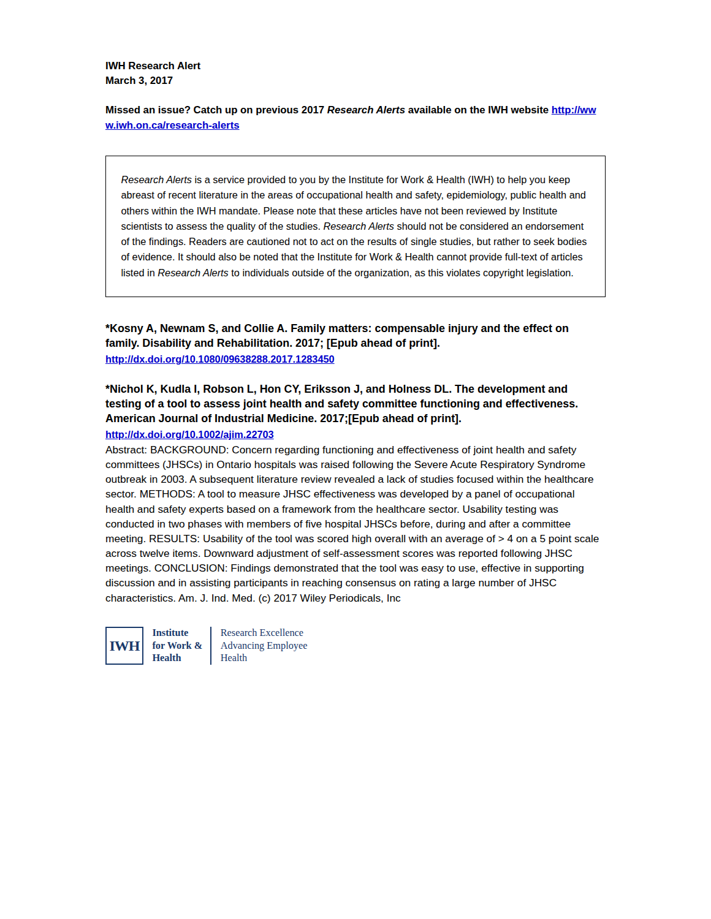IWH Research Alert
March 3, 2017
Missed an issue? Catch up on previous 2017 Research Alerts available on the IWH website http://www.iwh.on.ca/research-alerts
Research Alerts is a service provided to you by the Institute for Work & Health (IWH) to help you keep abreast of recent literature in the areas of occupational health and safety, epidemiology, public health and others within the IWH mandate. Please note that these articles have not been reviewed by Institute scientists to assess the quality of the studies. Research Alerts should not be considered an endorsement of the findings. Readers are cautioned not to act on the results of single studies, but rather to seek bodies of evidence. It should also be noted that the Institute for Work & Health cannot provide full-text of articles listed in Research Alerts to individuals outside of the organization, as this violates copyright legislation.
*Kosny A, Newnam S, and Collie A. Family matters: compensable injury and the effect on family. Disability and Rehabilitation. 2017; [Epub ahead of print].
http://dx.doi.org/10.1080/09638288.2017.1283450
*Nichol K, Kudla I, Robson L, Hon CY, Eriksson J, and Holness DL. The development and testing of a tool to assess joint health and safety committee functioning and effectiveness. American Journal of Industrial Medicine. 2017;[Epub ahead of print].
http://dx.doi.org/10.1002/ajim.22703
Abstract: BACKGROUND: Concern regarding functioning and effectiveness of joint health and safety committees (JHSCs) in Ontario hospitals was raised following the Severe Acute Respiratory Syndrome outbreak in 2003. A subsequent literature review revealed a lack of studies focused within the healthcare sector. METHODS: A tool to measure JHSC effectiveness was developed by a panel of occupational health and safety experts based on a framework from the healthcare sector. Usability testing was conducted in two phases with members of five hospital JHSCs before, during and after a committee meeting. RESULTS: Usability of the tool was scored high overall with an average of > 4 on a 5 point scale across twelve items. Downward adjustment of self-assessment scores was reported following JHSC meetings. CONCLUSION: Findings demonstrated that the tool was easy to use, effective in supporting discussion and in assisting participants in reaching consensus on rating a large number of JHSC characteristics. Am. J. Ind. Med. (c) 2017 Wiley Periodicals, Inc
IWH
Institute
for Work &
Health
Research Excellence
Advancing Employee
Health